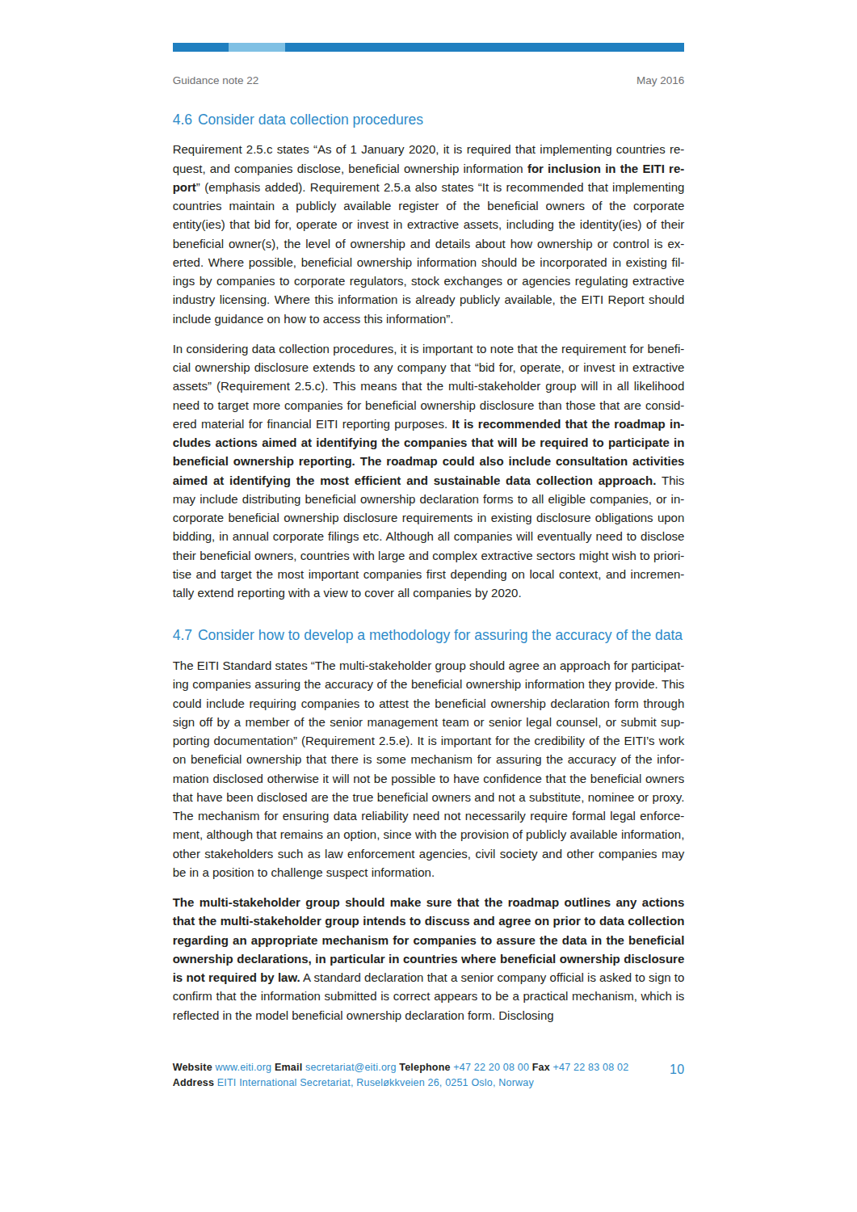Guidance note 22 May 2016
4.6 Consider data collection procedures
Requirement 2.5.c states “As of 1 January 2020, it is required that implementing countries request, and companies disclose, beneficial ownership information for inclusion in the EITI report” (emphasis added). Requirement 2.5.a also states “It is recommended that implementing countries maintain a publicly available register of the beneficial owners of the corporate entity(ies) that bid for, operate or invest in extractive assets, including the identity(ies) of their beneficial owner(s), the level of ownership and details about how ownership or control is exerted. Where possible, beneficial ownership information should be incorporated in existing filings by companies to corporate regulators, stock exchanges or agencies regulating extractive industry licensing. Where this information is already publicly available, the EITI Report should include guidance on how to access this information”.
In considering data collection procedures, it is important to note that the requirement for beneficial ownership disclosure extends to any company that “bid for, operate, or invest in extractive assets” (Requirement 2.5.c). This means that the multi-stakeholder group will in all likelihood need to target more companies for beneficial ownership disclosure than those that are considered material for financial EITI reporting purposes. It is recommended that the roadmap includes actions aimed at identifying the companies that will be required to participate in beneficial ownership reporting. The roadmap could also include consultation activities aimed at identifying the most efficient and sustainable data collection approach. This may include distributing beneficial ownership declaration forms to all eligible companies, or incorporate beneficial ownership disclosure requirements in existing disclosure obligations upon bidding, in annual corporate filings etc. Although all companies will eventually need to disclose their beneficial owners, countries with large and complex extractive sectors might wish to prioritise and target the most important companies first depending on local context, and incrementally extend reporting with a view to cover all companies by 2020.
4.7 Consider how to develop a methodology for assuring the accuracy of the data
The EITI Standard states “The multi-stakeholder group should agree an approach for participating companies assuring the accuracy of the beneficial ownership information they provide. This could include requiring companies to attest the beneficial ownership declaration form through sign off by a member of the senior management team or senior legal counsel, or submit supporting documentation” (Requirement 2.5.e). It is important for the credibility of the EITI’s work on beneficial ownership that there is some mechanism for assuring the accuracy of the information disclosed otherwise it will not be possible to have confidence that the beneficial owners that have been disclosed are the true beneficial owners and not a substitute, nominee or proxy. The mechanism for ensuring data reliability need not necessarily require formal legal enforcement, although that remains an option, since with the provision of publicly available information, other stakeholders such as law enforcement agencies, civil society and other companies may be in a position to challenge suspect information.
The multi-stakeholder group should make sure that the roadmap outlines any actions that the multi-stakeholder group intends to discuss and agree on prior to data collection regarding an appropriate mechanism for companies to assure the data in the beneficial ownership declarations, in particular in countries where beneficial ownership disclosure is not required by law. A standard declaration that a senior company official is asked to sign to confirm that the information submitted is correct appears to be a practical mechanism, which is reflected in the model beneficial ownership declaration form. Disclosing
10
Website www.eiti.org Email secretariat@eiti.org Telephone +47 22 20 08 00 Fax +47 22 83 08 02
Address EITI International Secretariat, Ruseløkkveien 26, 0251 Oslo, Norway